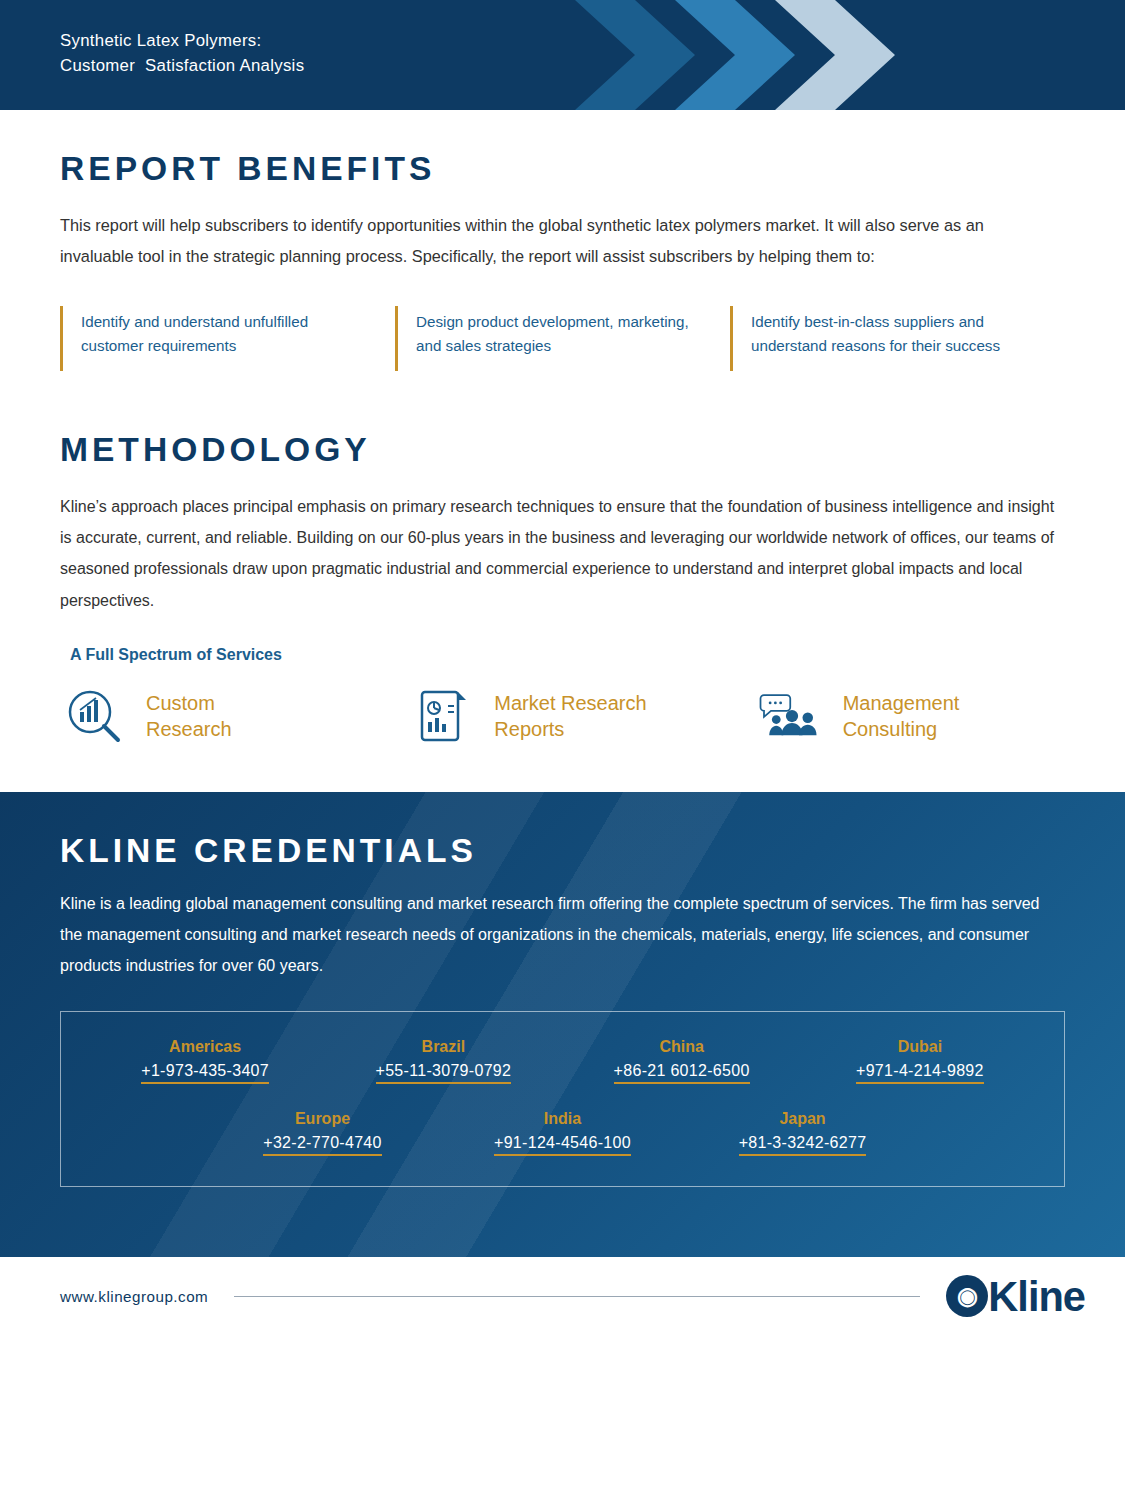Synthetic Latex Polymers:
Customer Satisfaction Analysis
REPORT BENEFITS
This report will help subscribers to identify opportunities within the global synthetic latex polymers market. It will also serve as an invaluable tool in the strategic planning process. Specifically, the report will assist subscribers by helping them to:
Identify and understand unfulfilled customer requirements
Design product development, marketing, and sales strategies
Identify best-in-class suppliers and understand reasons for their success
METHODOLOGY
Kline’s approach places principal emphasis on primary research techniques to ensure that the foundation of business intelligence and insight is accurate, current, and reliable. Building on our 60-plus years in the business and leveraging our worldwide network of offices, our teams of seasoned professionals draw upon pragmatic industrial and commercial experience to understand and interpret global impacts and local perspectives.
A Full Spectrum of Services
Custom
Research
Market Research
Reports
Management
Consulting
KLINE CREDENTIALS
Kline is a leading global management consulting and market research firm offering the complete spectrum of services. The firm has served the management consulting and market research needs of organizations in the chemicals, materials, energy, life sciences, and consumer products industries for over 60 years.
Americas
+1-973-435-3407
Brazil
+55-11-3079-0792
China
+86-21 6012-6500
Dubai
+971-4-214-9892
Europe
+32-2-770-4740
India
+91-124-4546-100
Japan
+81-3-3242-6277
www.klinegroup.com ◉Kline